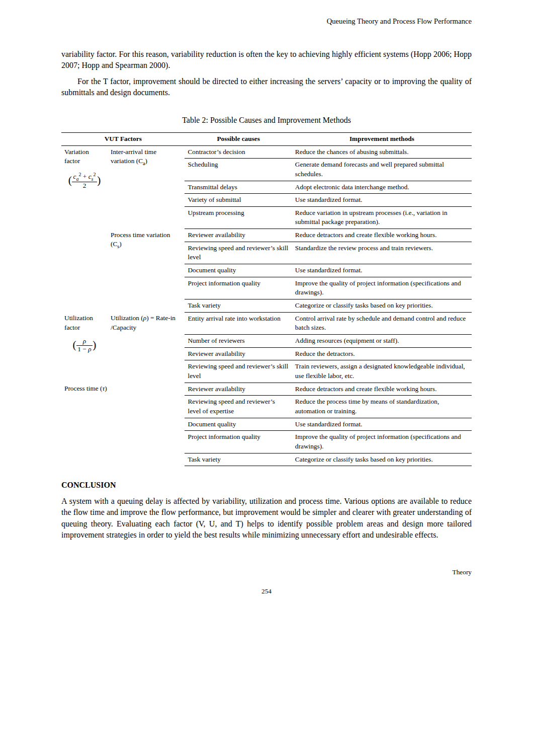Queueing Theory and Process Flow Performance
variability factor. For this reason, variability reduction is often the key to achieving highly efficient systems (Hopp 2006; Hopp 2007; Hopp and Spearman 2000).
For the T factor, improvement should be directed to either increasing the servers’ capacity or to improving the quality of submittals and design documents.
Table 2: Possible Causes and Improvement Methods
| VUT Factors | Possible causes | Improvement methods |
| --- | --- | --- |
| Variation factor ( c a 2 + c s 2 2 ) | Inter-arrival time variation (C a ) | Contractor’s decision | Reduce the chances of abusing submittals. |
| Scheduling | Generate demand forecasts and well prepared submittal schedules. |
| Transmittal delays | Adopt electronic data interchange method. |
| Variety of submittal | Use standardized format. |
| Upstream processing | Reduce variation in upstream processes (i.e., variation in submittal package preparation). |
| Process time variation (C s ) | Reviewer availability | Reduce detractors and create flexible working hours. |
| Reviewing speed and reviewer’s skill level | Standardize the review process and train reviewers. |
| Document quality | Use standardized format. |
| Project information quality | Improve the quality of project information (specifications and drawings). |
| Task variety | Categorize or classify tasks based on key priorities. |
| Utilization factor ( ρ 1 − ρ ) | Utilization ( ρ ) = Rate-in /Capacity | Entity arrival rate into workstation | Control arrival rate by schedule and demand control and reduce batch sizes. |
| Number of reviewers | Adding resources (equipment or staff). |
| Reviewer availability | Reduce the detractors. |
| Reviewing speed and reviewer’s skill level | Train reviewers, assign a designated knowledgeable individual, use flexible labor, etc. |
| Process time ( τ ) | Reviewer availability | Reduce detractors and create flexible working hours. |
| Reviewing speed and reviewer’s level of expertise | Reduce the process time by means of standardization, automation or training. |
| Document quality | Use standardized format. |
| Project information quality | Improve the quality of project information (specifications and drawings). |
| Task variety | Categorize or classify tasks based on key priorities. |
Conclusion
A system with a queuing delay is affected by variability, utilization and process time. Various options are available to reduce the flow time and improve the flow performance, but improvement would be simpler and clearer with greater understanding of queuing theory. Evaluating each factor (V, U, and T) helps to identify possible problem areas and design more tailored improvement strategies in order to yield the best results while minimizing unnecessary effort and undesirable effects.
Theory
254